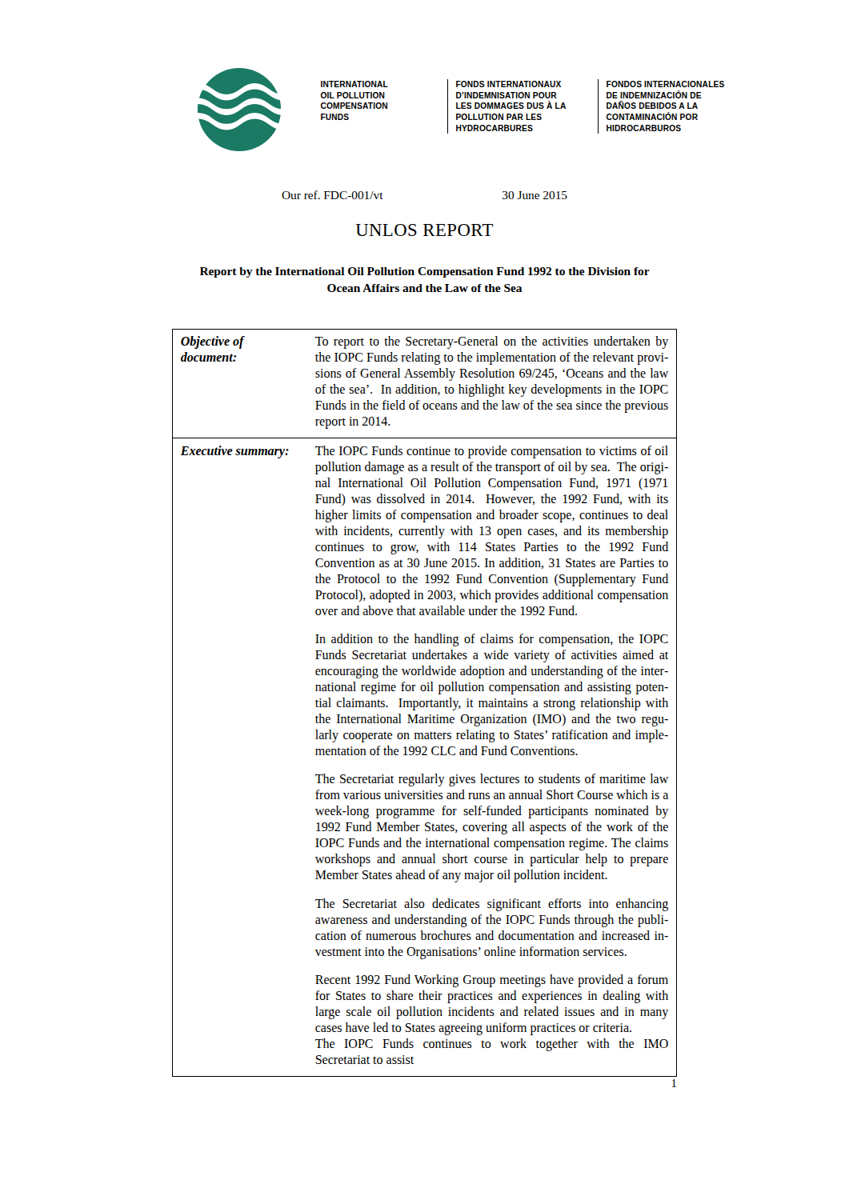INTERNATIONAL
OIL POLLUTION
COMPENSATION
FUNDS
FONDS INTERNATIONAUX
D’INDEMNISATION POUR
LES DOMMAGES DUS À LA
POLLUTION PAR LES
HYDROCARBURES
FONDOS INTERNACIONALES
DE INDEMNIZACIÓN DE
DAÑOS DEBIDOS A LA
CONTAMINACIÓN POR
HIDROCARBUROS
Our ref. FDC-001/vt 30 June 2015
UNLOS REPORT
Report by the International Oil Pollution Compensation Fund 1992 to the Division for Ocean Affairs and the Law of the Sea
| Objective of document: | To report to the Secretary-General on the activities undertaken by the IOPC Funds relating to the implementation of the relevant provisions of General Assembly Resolution 69/245, ‘Oceans and the law of the sea’. In addition, to highlight key developments in the IOPC Funds in the field of oceans and the law of the sea since the previous report in 2014. |
| Executive summary: | The IOPC Funds continue to provide compensation to victims of oil pollution damage as a result of the transport of oil by sea. The original International Oil Pollution Compensation Fund, 1971 (1971 Fund) was dissolved in 2014. However, the 1992 Fund, with its higher limits of compensation and broader scope, continues to deal with incidents, currently with 13 open cases, and its membership continues to grow, with 114 States Parties to the 1992 Fund Convention as at 30 June 2015. In addition, 31 States are Parties to the Protocol to the 1992 Fund Convention (Supplementary Fund Protocol), adopted in 2003, which provides additional compensation over and above that available under the 1992 Fund. In addition to the handling of claims for compensation, the IOPC Funds Secretariat undertakes a wide variety of activities aimed at encouraging the worldwide adoption and understanding of the international regime for oil pollution compensation and assisting potential claimants. Importantly, it maintains a strong relationship with the International Maritime Organization (IMO) and the two regularly cooperate on matters relating to States’ ratification and implementation of the 1992 CLC and Fund Conventions. The Secretariat regularly gives lectures to students of maritime law from various universities and runs an annual Short Course which is a week-long programme for self-funded participants nominated by 1992 Fund Member States, covering all aspects of the work of the IOPC Funds and the international compensation regime. The claims workshops and annual short course in particular help to prepare Member States ahead of any major oil pollution incident. The Secretariat also dedicates significant efforts into enhancing awareness and understanding of the IOPC Funds through the publication of numerous brochures and documentation and increased investment into the Organisations’ online information services. Recent 1992 Fund Working Group meetings have provided a forum for States to share their practices and experiences in dealing with large scale oil pollution incidents and related issues and in many cases have led to States agreeing uniform practices or criteria. The IOPC Funds continues to work together with the IMO Secretariat to assist |
1